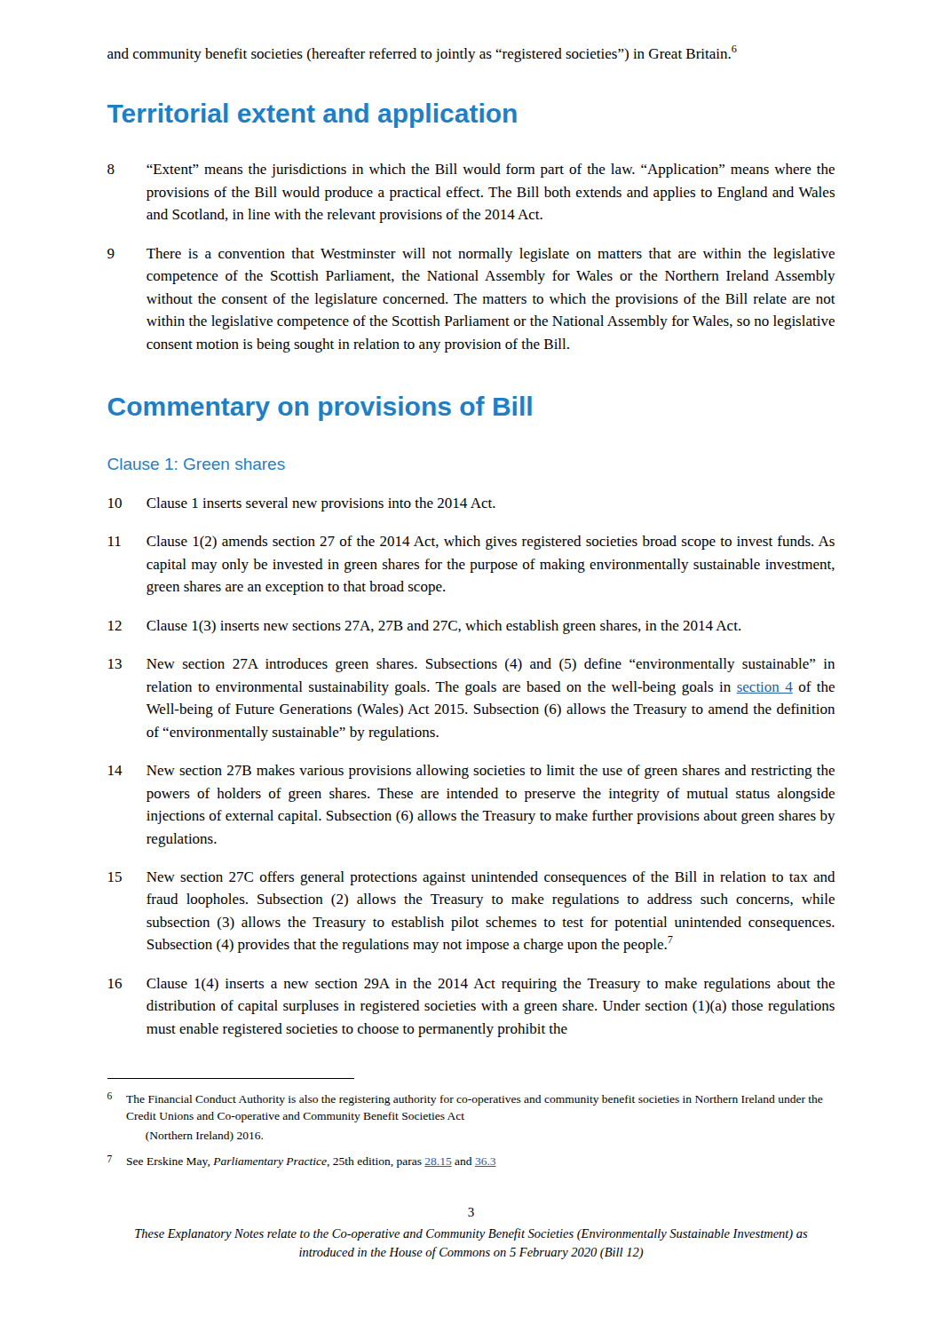and community benefit societies (hereafter referred to jointly as “registered societies”) in Great Britain.6
Territorial extent and application
“Extent” means the jurisdictions in which the Bill would form part of the law. “Application” means where the provisions of the Bill would produce a practical effect. The Bill both extends and applies to England and Wales and Scotland, in line with the relevant provisions of the 2014 Act.
There is a convention that Westminster will not normally legislate on matters that are within the legislative competence of the Scottish Parliament, the National Assembly for Wales or the Northern Ireland Assembly without the consent of the legislature concerned. The matters to which the provisions of the Bill relate are not within the legislative competence of the Scottish Parliament or the National Assembly for Wales, so no legislative consent motion is being sought in relation to any provision of the Bill.
Commentary on provisions of Bill
Clause 1: Green shares
Clause 1 inserts several new provisions into the 2014 Act.
Clause 1(2) amends section 27 of the 2014 Act, which gives registered societies broad scope to invest funds. As capital may only be invested in green shares for the purpose of making environmentally sustainable investment, green shares are an exception to that broad scope.
Clause 1(3) inserts new sections 27A, 27B and 27C, which establish green shares, in the 2014 Act.
New section 27A introduces green shares. Subsections (4) and (5) define “environmentally sustainable” in relation to environmental sustainability goals. The goals are based on the well-being goals in section 4 of the Well-being of Future Generations (Wales) Act 2015. Subsection (6) allows the Treasury to amend the definition of “environmentally sustainable” by regulations.
New section 27B makes various provisions allowing societies to limit the use of green shares and restricting the powers of holders of green shares. These are intended to preserve the integrity of mutual status alongside injections of external capital. Subsection (6) allows the Treasury to make further provisions about green shares by regulations.
New section 27C offers general protections against unintended consequences of the Bill in relation to tax and fraud loopholes. Subsection (2) allows the Treasury to make regulations to address such concerns, while subsection (3) allows the Treasury to establish pilot schemes to test for potential unintended consequences. Subsection (4) provides that the regulations may not impose a charge upon the people.7
Clause 1(4) inserts a new section 29A in the 2014 Act requiring the Treasury to make regulations about the distribution of capital surpluses in registered societies with a green share. Under section (1)(a) those regulations must enable registered societies to choose to permanently prohibit the
6 The Financial Conduct Authority is also the registering authority for co-operatives and community benefit societies in Northern Ireland under the Credit Unions and Co-operative and Community Benefit Societies Act
(Northern Ireland) 2016.
7 See Erskine May, Parliamentary Practice, 25th edition, paras 28.15 and 36.3
3
These Explanatory Notes relate to the Co-operative and Community Benefit Societies (Environmentally Sustainable Investment) as introduced in the House of Commons on 5 February 2020 (Bill 12)